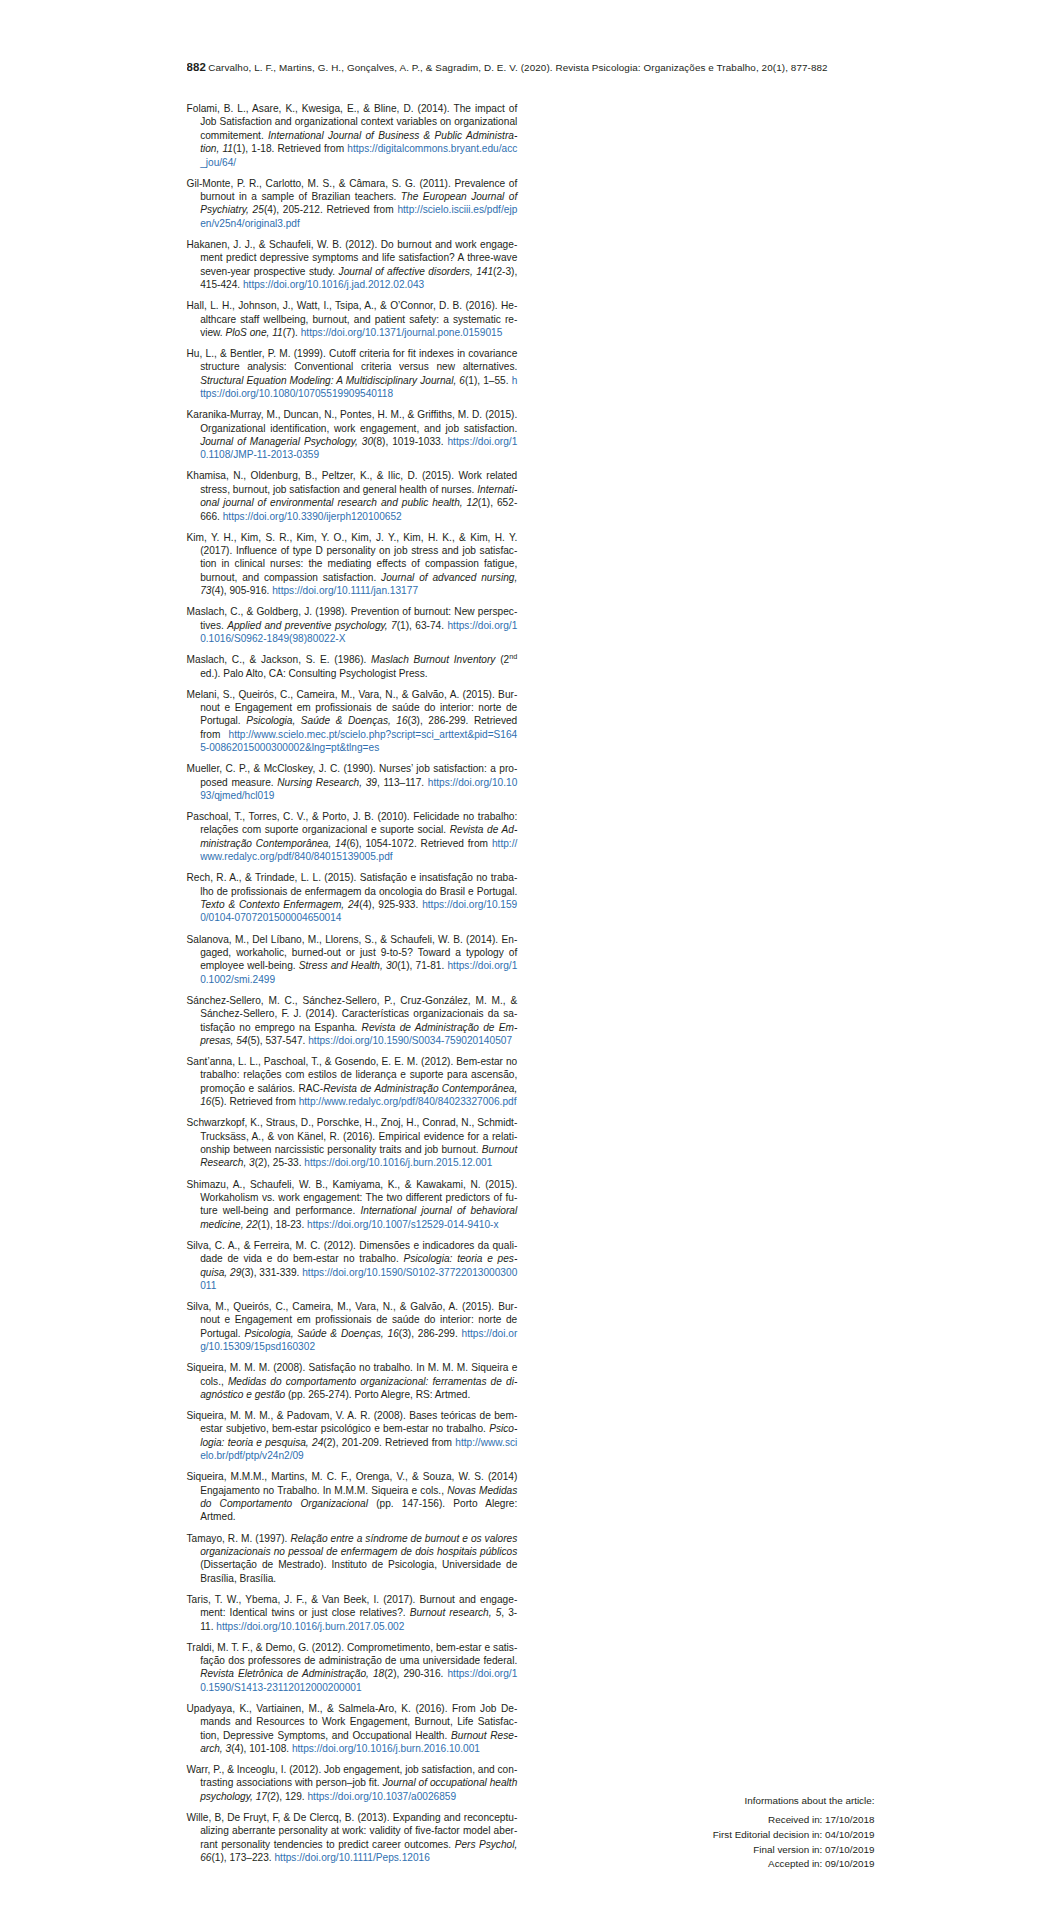882 Carvalho, L. F., Martins, G. H., Gonçalves, A. P., & Sagradim, D. E. V. (2020). Revista Psicologia: Organizações e Trabalho, 20(1), 877-882
Folami, B. L., Asare, K., Kwesiga, E., & Bline, D. (2014). The impact of Job Satisfaction and organizational context variables on organizational commitement. International Journal of Business & Public Administration, 11(1), 1-18. Retrieved from https://digitalcommons.bryant.edu/acc_jou/64/
Gil-Monte, P. R., Carlotto, M. S., & Câmara, S. G. (2011). Prevalence of burnout in a sample of Brazilian teachers. The European Journal of Psychiatry, 25(4), 205-212. Retrieved from http://scielo.isciii.es/pdf/ejpen/v25n4/original3.pdf
Hakanen, J. J., & Schaufeli, W. B. (2012). Do burnout and work engagement predict depressive symptoms and life satisfaction? A three-wave seven-year prospective study. Journal of affective disorders, 141(2-3), 415-424. https://doi.org/10.1016/j.jad.2012.02.043
Hall, L. H., Johnson, J., Watt, I., Tsipa, A., & O’Connor, D. B. (2016). Healthcare staff wellbeing, burnout, and patient safety: a systematic review. PloS one, 11(7). https://doi.org/10.1371/journal.pone.0159015
Hu, L., & Bentler, P. M. (1999). Cutoff criteria for fit indexes in covariance structure analysis: Conventional criteria versus new alternatives. Structural Equation Modeling: A Multidisciplinary Journal, 6(1), 1–55. https://doi.org/10.1080/10705519909540118
Karanika-Murray, M., Duncan, N., Pontes, H. M., & Griffiths, M. D. (2015). Organizational identification, work engagement, and job satisfaction. Journal of Managerial Psychology, 30(8), 1019-1033. https://doi.org/10.1108/JMP-11-2013-0359
Khamisa, N., Oldenburg, B., Peltzer, K., & Ilic, D. (2015). Work related stress, burnout, job satisfaction and general health of nurses. International journal of environmental research and public health, 12(1), 652-666. https://doi.org/10.3390/ijerph120100652
Kim, Y. H., Kim, S. R., Kim, Y. O., Kim, J. Y., Kim, H. K., & Kim, H. Y. (2017). Influence of type D personality on job stress and job satisfaction in clinical nurses: the mediating effects of compassion fatigue, burnout, and compassion satisfaction. Journal of advanced nursing, 73(4), 905-916. https://doi.org/10.1111/jan.13177
Maslach, C., & Goldberg, J. (1998). Prevention of burnout: New perspectives. Applied and preventive psychology, 7(1), 63-74. https://doi.org/10.1016/S0962-1849(98)80022-X
Maslach, C., & Jackson, S. E. (1986). Maslach Burnout Inventory (2nd ed.). Palo Alto, CA: Consulting Psychologist Press.
Melani, S., Queirós, C., Cameira, M., Vara, N., & Galvão, A. (2015). Burnout e Engagement em profissionais de saúde do interior: norte de Portugal. Psicologia, Saúde & Doenças, 16(3), 286-299. Retrieved from http://www.scielo.mec.pt/scielo.php?script=sci_arttext&pid=S1645-00862015000300002&lng=pt&tlng=es
Mueller, C. P., & McCloskey, J. C. (1990). Nurses’ job satisfaction: a proposed measure. Nursing Research, 39, 113–117. https://doi.org/10.1093/qjmed/hcl019
Paschoal, T., Torres, C. V., & Porto, J. B. (2010). Felicidade no trabalho: relações com suporte organizacional e suporte social. Revista de Administração Contemporânea, 14(6), 1054-1072. Retrieved from http://www.redalyc.org/pdf/840/84015139005.pdf
Rech, R. A., & Trindade, L. L. (2015). Satisfação e insatisfação no trabalho de profissionais de enfermagem da oncologia do Brasil e Portugal. Texto & Contexto Enfermagem, 24(4), 925-933. https://doi.org/10.1590/0104-0707201500004650014
Salanova, M., Del Líbano, M., Llorens, S., & Schaufeli, W. B. (2014). Engaged, workaholic, burned-out or just 9-to-5? Toward a typology of employee well-being. Stress and Health, 30(1), 71-81. https://doi.org/10.1002/smi.2499
Sánchez-Sellero, M. C., Sánchez-Sellero, P., Cruz-González, M. M., & Sánchez-Sellero, F. J. (2014). Características organizacionais da satisfação no emprego na Espanha. Revista de Administração de Empresas, 54(5), 537-547. https://doi.org/10.1590/S0034-759020140507
Sant’anna, L. L., Paschoal, T., & Gosendo, E. E. M. (2012). Bem-estar no trabalho: relações com estilos de liderança e suporte para ascensão, promoção e salários. RAC-Revista de Administração Contemporânea, 16(5). Retrieved from http://www.redalyc.org/pdf/840/84023327006.pdf
Schwarzkopf, K., Straus, D., Porschke, H., Znoj, H., Conrad, N., Schmidt-Trucksäss, A., & von Känel, R. (2016). Empirical evidence for a relationship between narcissistic personality traits and job burnout. Burnout Research, 3(2), 25-33. https://doi.org/10.1016/j.burn.2015.12.001
Shimazu, A., Schaufeli, W. B., Kamiyama, K., & Kawakami, N. (2015). Workaholism vs. work engagement: The two different predictors of future well-being and performance. International journal of behavioral medicine, 22(1), 18-23. https://doi.org/10.1007/s12529-014-9410-x
Silva, C. A., & Ferreira, M. C. (2012). Dimensões e indicadores da qualidade de vida e do bem-estar no trabalho. Psicologia: teoria e pesquisa, 29(3), 331-339. https://doi.org/10.1590/S0102-37722013000300011
Silva, M., Queirós, C., Cameira, M., Vara, N., & Galvão, A. (2015). Burnout e Engagement em profissionais de saúde do interior: norte de Portugal. Psicologia, Saúde & Doenças, 16(3), 286-299. https://doi.org/10.15309/15psd160302
Siqueira, M. M. M. (2008). Satisfação no trabalho. In M. M. M. Siqueira e cols., Medidas do comportamento organizacional: ferramentas de diagnóstico e gestão (pp. 265-274). Porto Alegre, RS: Artmed.
Siqueira, M. M. M., & Padovam, V. A. R. (2008). Bases teóricas de bem-estar subjetivo, bem-estar psicológico e bem-estar no trabalho. Psicologia: teoria e pesquisa, 24(2), 201-209. Retrieved from http://www.scielo.br/pdf/ptp/v24n2/09
Siqueira, M.M.M., Martins, M. C. F., Orenga, V., & Souza, W. S. (2014) Engajamento no Trabalho. In M.M.M. Siqueira e cols., Novas Medidas do Comportamento Organizacional (pp. 147-156). Porto Alegre: Artmed.
Tamayo, R. M. (1997). Relação entre a síndrome de burnout e os valores organizacionais no pessoal de enfermagem de dois hospitais públicos (Dissertação de Mestrado). Instituto de Psicologia, Universidade de Brasília, Brasília.
Taris, T. W., Ybema, J. F., & Van Beek, I. (2017). Burnout and engagement: Identical twins or just close relatives?. Burnout research, 5, 3-11. https://doi.org/10.1016/j.burn.2017.05.002
Traldi, M. T. F., & Demo, G. (2012). Comprometimento, bem-estar e satisfação dos professores de administração de uma universidade federal. Revista Eletrônica de Administração, 18(2), 290-316. https://doi.org/10.1590/S1413-23112012000200001
Upadyaya, K., Vartiainen, M., & Salmela-Aro, K. (2016). From Job Demands and Resources to Work Engagement, Burnout, Life Satisfaction, Depressive Symptoms, and Occupational Health. Burnout Research, 3(4), 101-108. https://doi.org/10.1016/j.burn.2016.10.001
Warr, P., & Inceoglu, I. (2012). Job engagement, job satisfaction, and contrasting associations with person–job fit. Journal of occupational health psychology, 17(2), 129. https://doi.org/10.1037/a0026859
Wille, B, De Fruyt, F, & De Clercq, B. (2013). Expanding and reconceptualizing aberrante personality at work: validity of five-factor model aberrant personality tendencies to predict career outcomes. Pers Psychol, 66(1), 173–223. https://doi.org/10.1111/Peps.12016
Informations about the article:
Received in: 17/10/2018
First Editorial decision in: 04/10/2019
Final version in: 07/10/2019
Accepted in: 09/10/2019